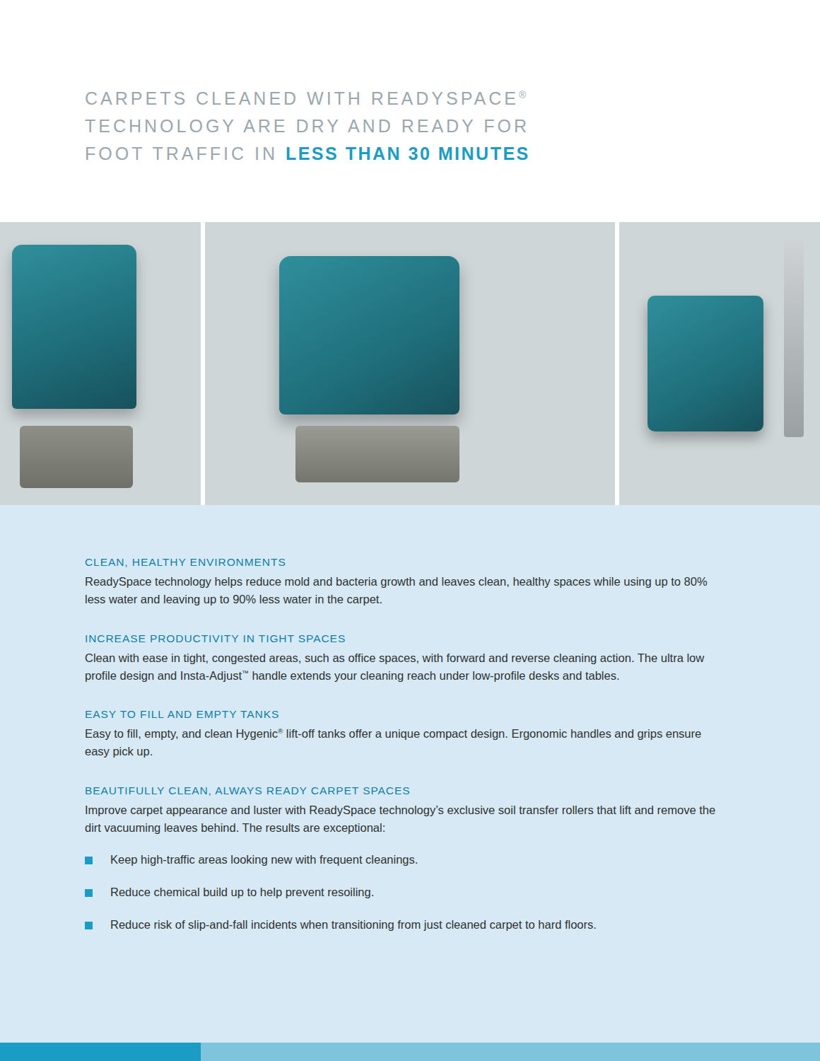Carpets cleaned with ReadySpace®
technology are dry and ready for
foot traffic in less than 30 minutes
Clean, Healthy Environments
ReadySpace technology helps reduce mold and bacteria growth and leaves clean, healthy spaces while using up to 80% less water and leaving up to 90% less water in the carpet.
Increase Productivity in Tight Spaces
Clean with ease in tight, congested areas, such as office spaces, with forward and reverse cleaning action. The ultra low profile design and Insta-Adjust™ handle extends your cleaning reach under low-profile desks and tables.
Easy to Fill and Empty Tanks
Easy to fill, empty, and clean Hygenic® lift-off tanks offer a unique compact design. Ergonomic handles and grips ensure easy pick up.
Beautifully Clean, Always Ready Carpet Spaces
Improve carpet appearance and luster with ReadySpace technology’s exclusive soil transfer rollers that lift and remove the dirt vacuuming leaves behind. The results are exceptional:
Keep high-traffic areas looking new with frequent cleanings.
Reduce chemical build up to help prevent resoiling.
Reduce risk of slip-and-fall incidents when transitioning from just cleaned carpet to hard floors.